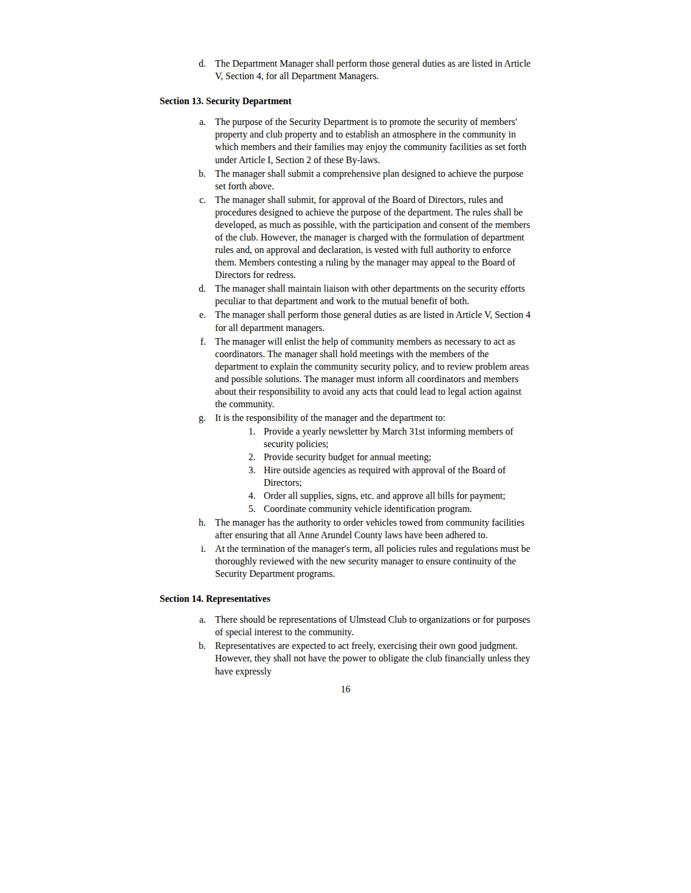The Department Manager shall perform those general duties as are listed in Article V, Section 4, for all Department Managers.
Section 13. Security Department
The purpose of the Security Department is to promote the security of members' property and club property and to establish an atmosphere in the community in which members and their families may enjoy the community facilities as set forth under Article I, Section 2 of these By-laws.
The manager shall submit a comprehensive plan designed to achieve the purpose set forth above.
The manager shall submit, for approval of the Board of Directors, rules and procedures designed to achieve the purpose of the department. The rules shall be developed, as much as possible, with the participation and consent of the members of the club. However, the manager is charged with the formulation of department rules and, on approval and declaration, is vested with full authority to enforce them. Members contesting a ruling by the manager may appeal to the Board of Directors for redress.
The manager shall maintain liaison with other departments on the security efforts peculiar to that department and work to the mutual benefit of both.
The manager shall perform those general duties as are listed in Article V, Section 4 for all department managers.
The manager will enlist the help of community members as necessary to act as coordinators. The manager shall hold meetings with the members of the department to explain the community security policy, and to review problem areas and possible solutions. The manager must inform all coordinators and members about their responsibility to avoid any acts that could lead to legal action against the community.
It is the responsibility of the manager and the department to:
Provide a yearly newsletter by March 31st informing members of security policies;
Provide security budget for annual meeting;
Hire outside agencies as required with approval of the Board of Directors;
Order all supplies, signs, etc. and approve all bills for payment;
Coordinate community vehicle identification program.
The manager has the authority to order vehicles towed from community facilities after ensuring that all Anne Arundel County laws have been adhered to.
At the termination of the manager's term, all policies rules and regulations must be thoroughly reviewed with the new security manager to ensure continuity of the Security Department programs.
Section 14. Representatives
There should be representations of Ulmstead Club to organizations or for purposes of special interest to the community.
Representatives are expected to act freely, exercising their own good judgment. However, they shall not have the power to obligate the club financially unless they have expressly
16